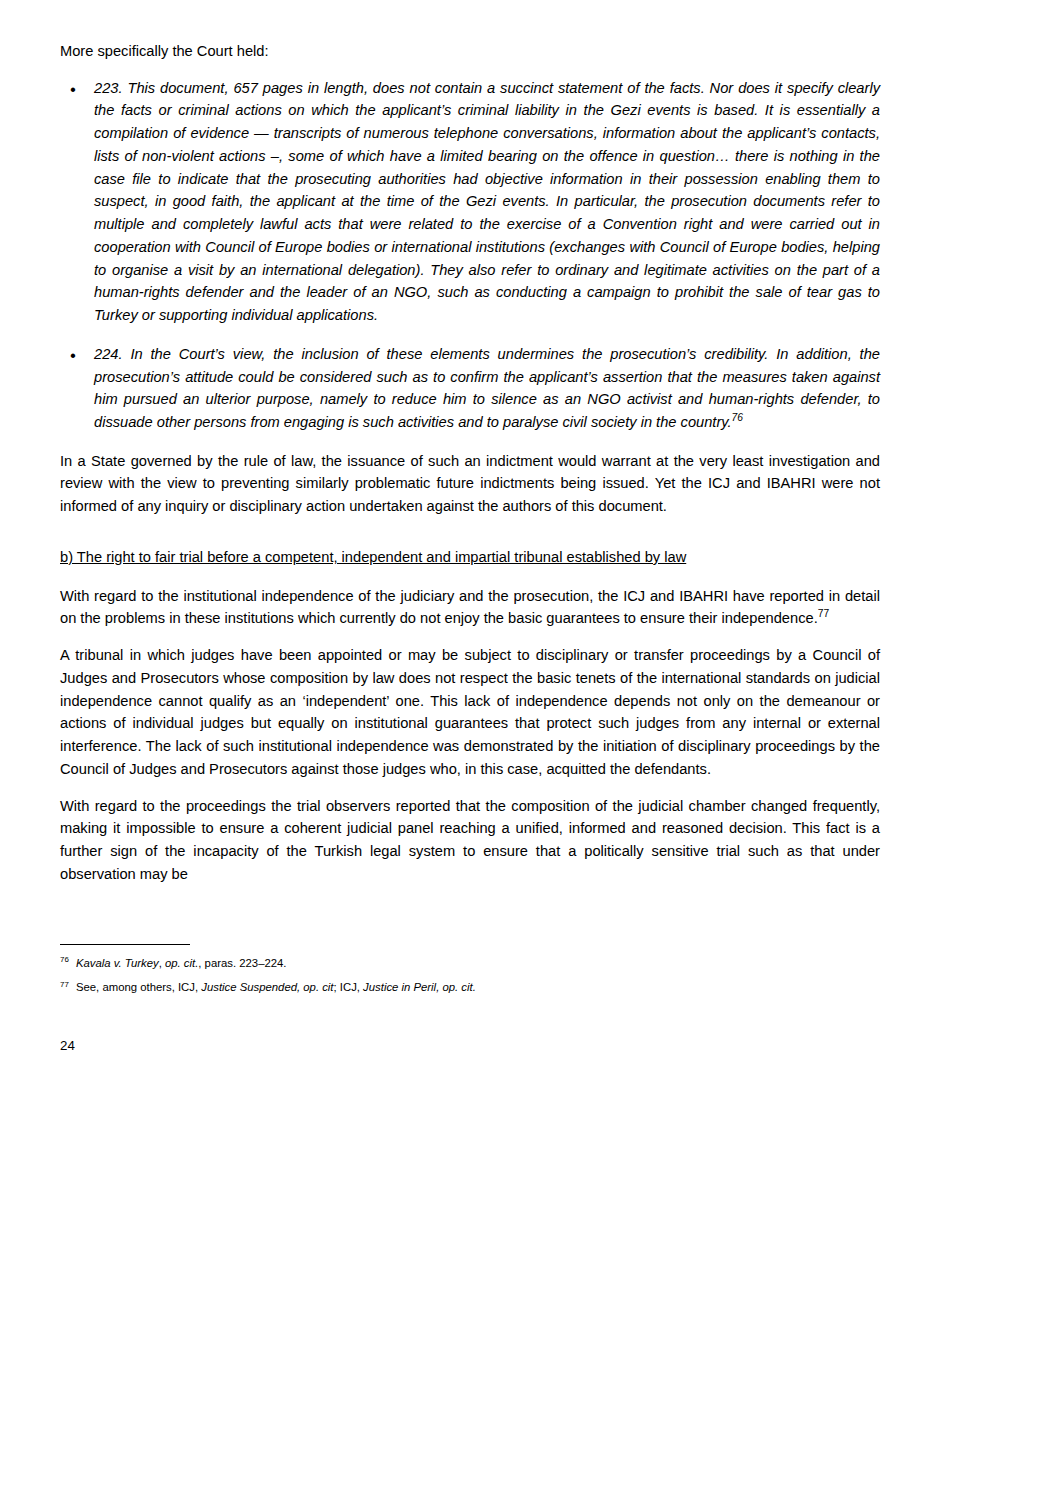More specifically the Court held:
223. This document, 657 pages in length, does not contain a succinct statement of the facts. Nor does it specify clearly the facts or criminal actions on which the applicant’s criminal liability in the Gezi events is based. It is essentially a compilation of evidence — transcripts of numerous telephone conversations, information about the applicant’s contacts, lists of non-violent actions –, some of which have a limited bearing on the offence in question… there is nothing in the case file to indicate that the prosecuting authorities had objective information in their possession enabling them to suspect, in good faith, the applicant at the time of the Gezi events. In particular, the prosecution documents refer to multiple and completely lawful acts that were related to the exercise of a Convention right and were carried out in cooperation with Council of Europe bodies or international institutions (exchanges with Council of Europe bodies, helping to organise a visit by an international delegation). They also refer to ordinary and legitimate activities on the part of a human-rights defender and the leader of an NGO, such as conducting a campaign to prohibit the sale of tear gas to Turkey or supporting individual applications.
224. In the Court’s view, the inclusion of these elements undermines the prosecution’s credibility. In addition, the prosecution’s attitude could be considered such as to confirm the applicant’s assertion that the measures taken against him pursued an ulterior purpose, namely to reduce him to silence as an NGO activist and human-rights defender, to dissuade other persons from engaging is such activities and to paralyse civil society in the country.76
In a State governed by the rule of law, the issuance of such an indictment would warrant at the very least investigation and review with the view to preventing similarly problematic future indictments being issued. Yet the ICJ and IBAHRI were not informed of any inquiry or disciplinary action undertaken against the authors of this document.
b) The right to fair trial before a competent, independent and impartial tribunal established by law
With regard to the institutional independence of the judiciary and the prosecution, the ICJ and IBAHRI have reported in detail on the problems in these institutions which currently do not enjoy the basic guarantees to ensure their independence.77
A tribunal in which judges have been appointed or may be subject to disciplinary or transfer proceedings by a Council of Judges and Prosecutors whose composition by law does not respect the basic tenets of the international standards on judicial independence cannot qualify as an ‘independent’ one. This lack of independence depends not only on the demeanour or actions of individual judges but equally on institutional guarantees that protect such judges from any internal or external interference. The lack of such institutional independence was demonstrated by the initiation of disciplinary proceedings by the Council of Judges and Prosecutors against those judges who, in this case, acquitted the defendants.
With regard to the proceedings the trial observers reported that the composition of the judicial chamber changed frequently, making it impossible to ensure a coherent judicial panel reaching a unified, informed and reasoned decision. This fact is a further sign of the incapacity of the Turkish legal system to ensure that a politically sensitive trial such as that under observation may be
76 Kavala v. Turkey, op. cit., paras. 223–224.
77 See, among others, ICJ, Justice Suspended, op. cit; ICJ, Justice in Peril, op. cit.
24